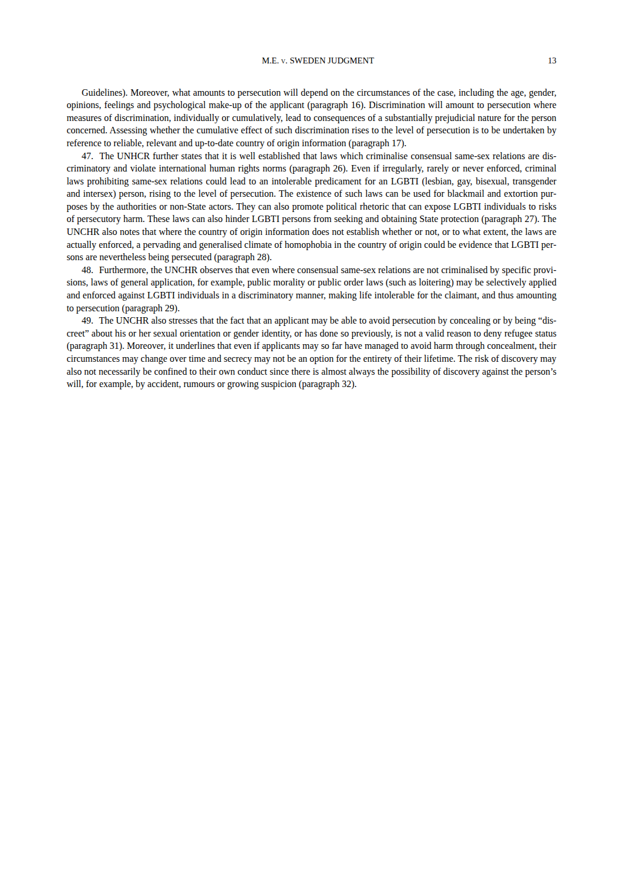M.E. v. SWEDEN JUDGMENT 13
Guidelines). Moreover, what amounts to persecution will depend on the circumstances of the case, including the age, gender, opinions, feelings and psychological make-up of the applicant (paragraph 16). Discrimination will amount to persecution where measures of discrimination, individually or cumulatively, lead to consequences of a substantially prejudicial nature for the person concerned. Assessing whether the cumulative effect of such discrimination rises to the level of persecution is to be undertaken by reference to reliable, relevant and up-to-date country of origin information (paragraph 17).
47. The UNHCR further states that it is well established that laws which criminalise consensual same-sex relations are discriminatory and violate international human rights norms (paragraph 26). Even if irregularly, rarely or never enforced, criminal laws prohibiting same-sex relations could lead to an intolerable predicament for an LGBTI (lesbian, gay, bisexual, transgender and intersex) person, rising to the level of persecution. The existence of such laws can be used for blackmail and extortion purposes by the authorities or non-State actors. They can also promote political rhetoric that can expose LGBTI individuals to risks of persecutory harm. These laws can also hinder LGBTI persons from seeking and obtaining State protection (paragraph 27). The UNCHR also notes that where the country of origin information does not establish whether or not, or to what extent, the laws are actually enforced, a pervading and generalised climate of homophobia in the country of origin could be evidence that LGBTI persons are nevertheless being persecuted (paragraph 28).
48. Furthermore, the UNCHR observes that even where consensual same-sex relations are not criminalised by specific provisions, laws of general application, for example, public morality or public order laws (such as loitering) may be selectively applied and enforced against LGBTI individuals in a discriminatory manner, making life intolerable for the claimant, and thus amounting to persecution (paragraph 29).
49. The UNCHR also stresses that the fact that an applicant may be able to avoid persecution by concealing or by being “discreet” about his or her sexual orientation or gender identity, or has done so previously, is not a valid reason to deny refugee status (paragraph 31). Moreover, it underlines that even if applicants may so far have managed to avoid harm through concealment, their circumstances may change over time and secrecy may not be an option for the entirety of their lifetime. The risk of discovery may also not necessarily be confined to their own conduct since there is almost always the possibility of discovery against the person’s will, for example, by accident, rumours or growing suspicion (paragraph 32).